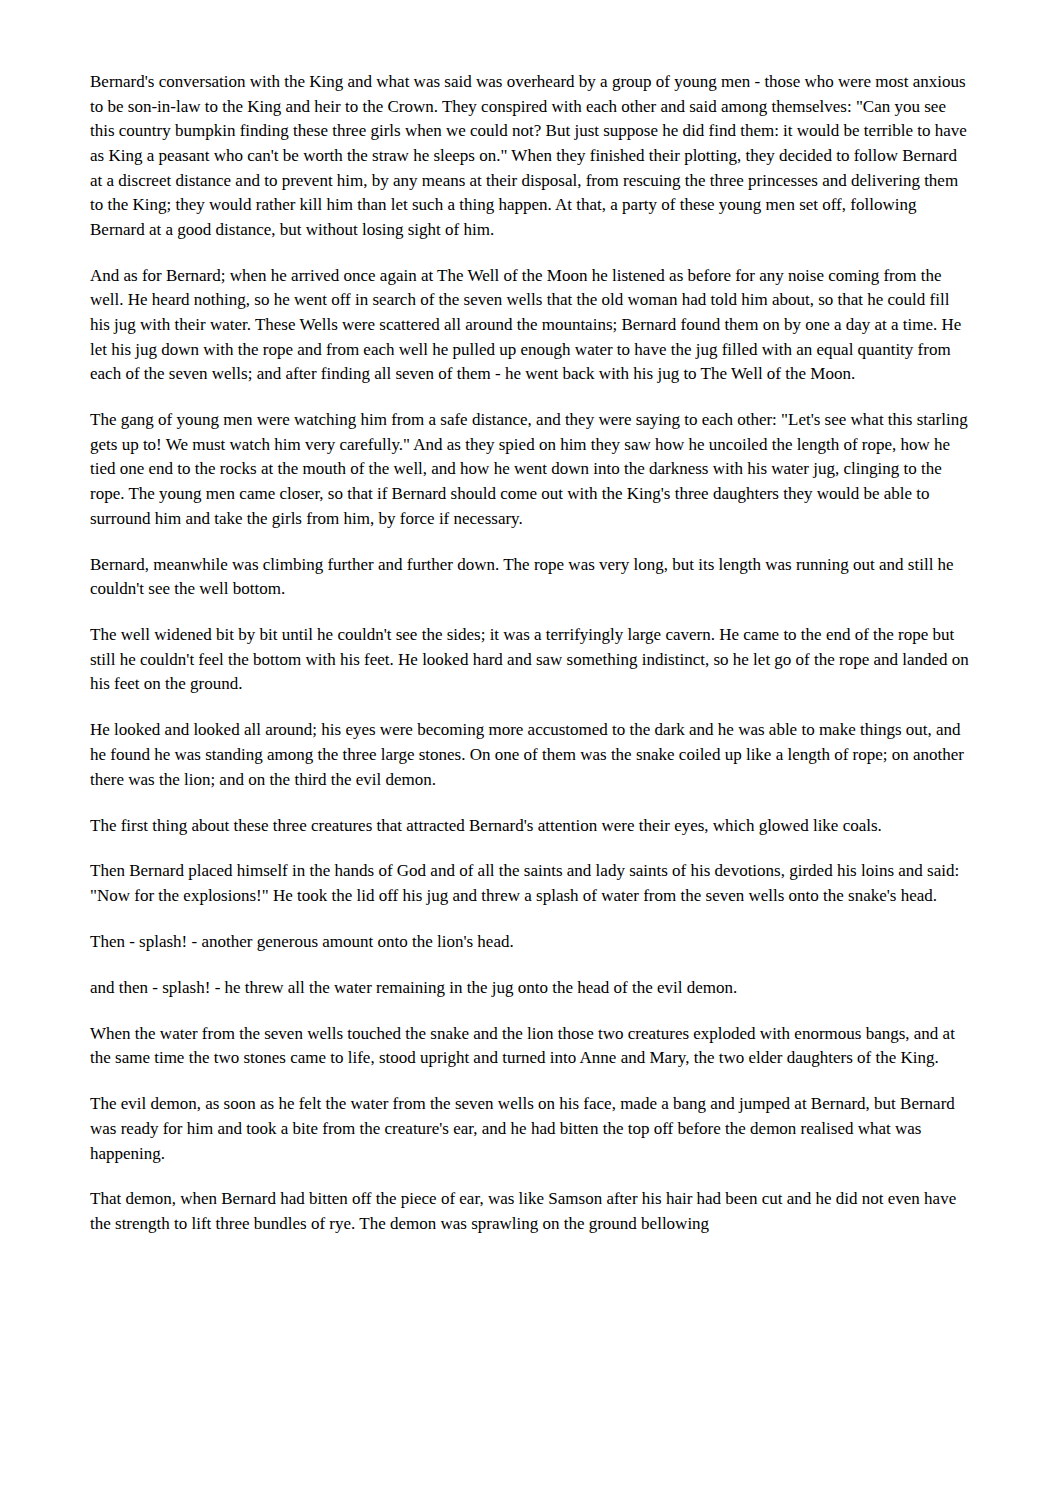Bernard's conversation with the King and what was said was overheard by a group of young men - those who were most anxious to be son-in-law to the King and heir to the Crown. They conspired with each other and said among themselves: "Can you see this country bumpkin finding these three girls when we could not? But just suppose he did find them: it would be terrible to have as King a peasant who can't be worth the straw he sleeps on." When they finished their plotting, they decided to follow Bernard at a discreet distance and to prevent him, by any means at their disposal, from rescuing the three princesses and delivering them to the King; they would rather kill him than let such a thing happen. At that, a party of these young men set off, following Bernard at a good distance, but without losing sight of him.
And as for Bernard; when he arrived once again at The Well of the Moon he listened as before for any noise coming from the well. He heard nothing, so he went off in search of the seven wells that the old woman had told him about, so that he could fill his jug with their water. These Wells were scattered all around the mountains; Bernard found them on by one a day at a time. He let his jug down with the rope and from each well he pulled up enough water to have the jug filled with an equal quantity from each of the seven wells; and after finding all seven of them - he went back with his jug to The Well of the Moon.
The gang of young men were watching him from a safe distance, and they were saying to each other: "Let's see what this starling gets up to! We must watch him very carefully." And as they spied on him they saw how he uncoiled the length of rope, how he tied one end to the rocks at the mouth of the well, and how he went down into the darkness with his water jug, clinging to the rope. The young men came closer, so that if Bernard should come out with the King's three daughters they would be able to surround him and take the girls from him, by force if necessary.
Bernard, meanwhile was climbing further and further down. The rope was very long, but its length was running out and still he couldn't see the well bottom.
The well widened bit by bit until he couldn't see the sides; it was a terrifyingly large cavern. He came to the end of the rope but still he couldn't feel the bottom with his feet. He looked hard and saw something indistinct, so he let go of the rope and landed on his feet on the ground.
He looked and looked all around; his eyes were becoming more accustomed to the dark and he was able to make things out, and he found he was standing among the three large stones. On one of them was the snake coiled up like a length of rope; on another there was the lion; and on the third the evil demon.
The first thing about these three creatures that attracted Bernard's attention were their eyes, which glowed like coals.
Then Bernard placed himself in the hands of God and of all the saints and lady saints of his devotions, girded his loins and said: "Now for the explosions!" He took the lid off his jug and threw a splash of water from the seven wells onto the snake's head.
Then - splash! - another generous amount onto the lion's head.
and then - splash! - he threw all the water remaining in the jug onto the head of the evil demon.
When the water from the seven wells touched the snake and the lion those two creatures exploded with enormous bangs, and at the same time the two stones came to life, stood upright and turned into Anne and Mary, the two elder daughters of the King.
The evil demon, as soon as he felt the water from the seven wells on his face, made a bang and jumped at Bernard, but Bernard was ready for him and took a bite from the creature's ear, and he had bitten the top off before the demon realised what was happening.
That demon, when Bernard had bitten off the piece of ear, was like Samson after his hair had been cut and he did not even have the strength to lift three bundles of rye. The demon was sprawling on the ground bellowing